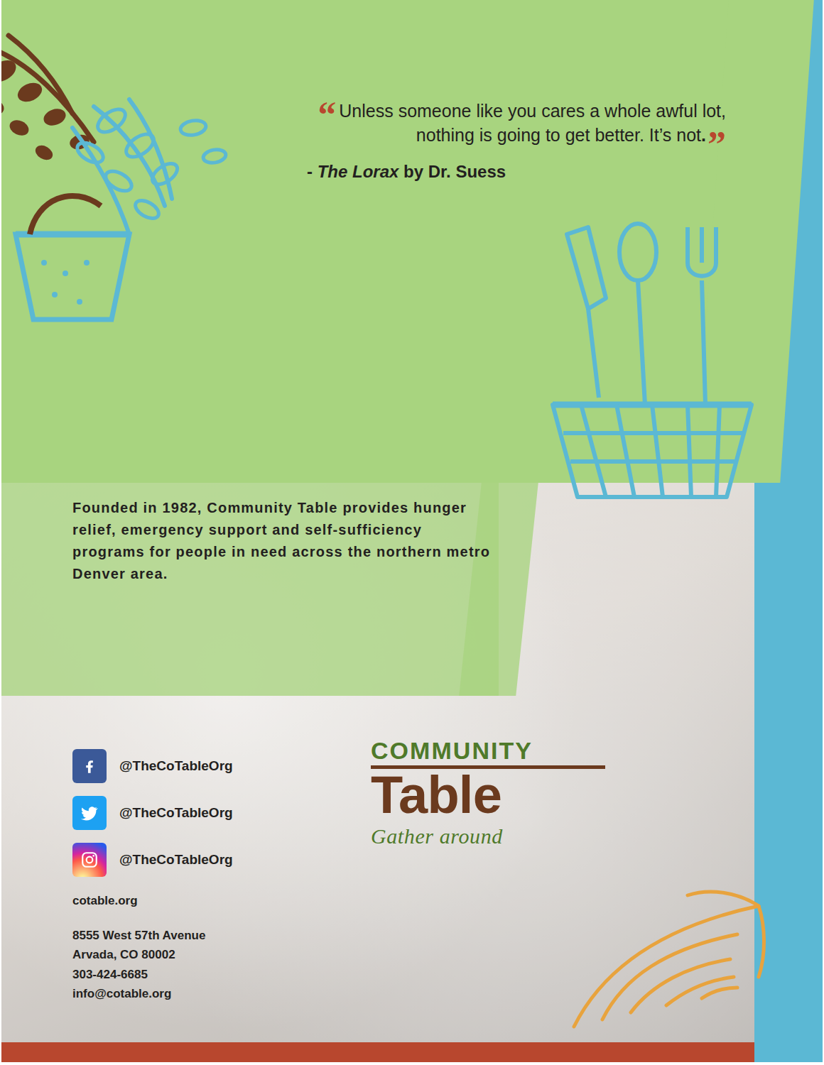“Unless someone like you cares a whole awful lot, nothing is going to get better. It’s not.”
- The Lorax by Dr. Suess
Founded in 1982, Community Table provides hunger relief, emergency support and self-sufficiency programs for people in need across the northern metro Denver area.
@TheCoTableOrg
@TheCoTableOrg
@TheCoTableOrg
cotable.org
8555 West 57th Avenue
Arvada, CO 80002
303-424-6685
info@cotable.org
COMMUNITY
Table
Gather around